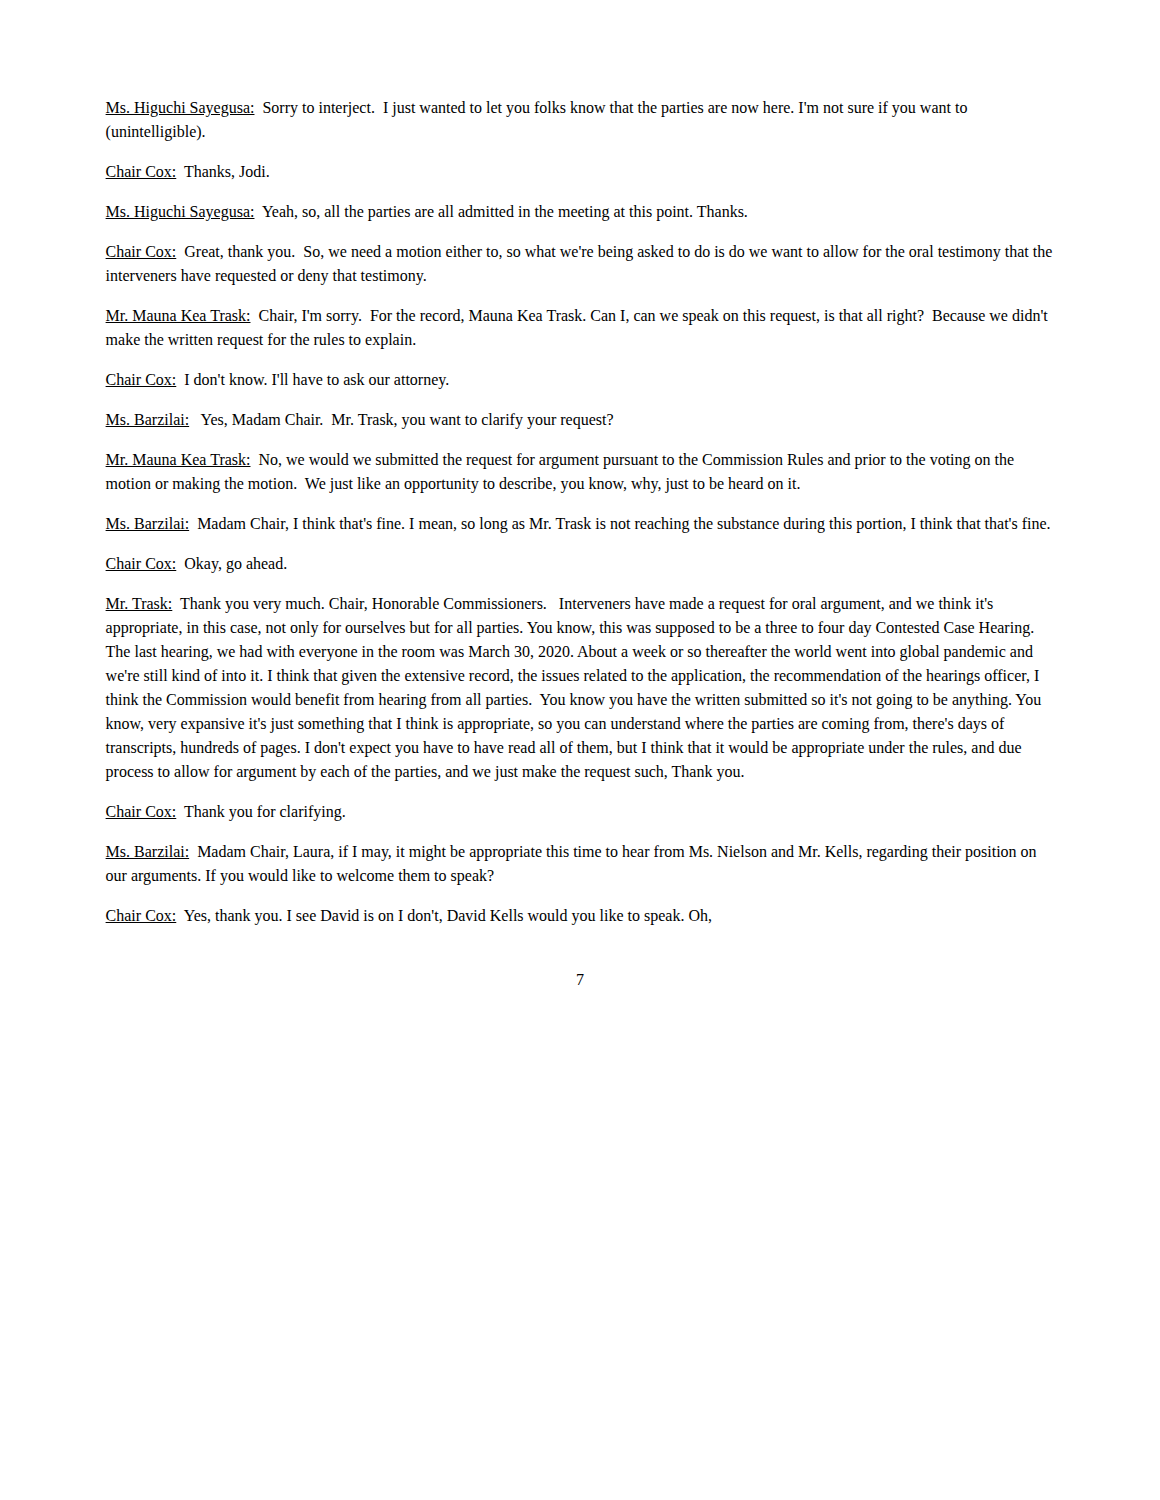Ms. Higuchi Sayegusa: Sorry to interject. I just wanted to let you folks know that the parties are now here. I'm not sure if you want to (unintelligible).
Chair Cox: Thanks, Jodi.
Ms. Higuchi Sayegusa: Yeah, so, all the parties are all admitted in the meeting at this point. Thanks.
Chair Cox: Great, thank you. So, we need a motion either to, so what we're being asked to do is do we want to allow for the oral testimony that the interveners have requested or deny that testimony.
Mr. Mauna Kea Trask: Chair, I'm sorry. For the record, Mauna Kea Trask. Can I, can we speak on this request, is that all right? Because we didn't make the written request for the rules to explain.
Chair Cox: I don't know. I'll have to ask our attorney.
Ms. Barzilai: Yes, Madam Chair. Mr. Trask, you want to clarify your request?
Mr. Mauna Kea Trask: No, we would we submitted the request for argument pursuant to the Commission Rules and prior to the voting on the motion or making the motion. We just like an opportunity to describe, you know, why, just to be heard on it.
Ms. Barzilai: Madam Chair, I think that's fine. I mean, so long as Mr. Trask is not reaching the substance during this portion, I think that that's fine.
Chair Cox: Okay, go ahead.
Mr. Trask: Thank you very much. Chair, Honorable Commissioners. Interveners have made a request for oral argument, and we think it's appropriate, in this case, not only for ourselves but for all parties. You know, this was supposed to be a three to four day Contested Case Hearing. The last hearing, we had with everyone in the room was March 30, 2020. About a week or so thereafter the world went into global pandemic and we're still kind of into it. I think that given the extensive record, the issues related to the application, the recommendation of the hearings officer, I think the Commission would benefit from hearing from all parties. You know you have the written submitted so it's not going to be anything. You know, very expansive it's just something that I think is appropriate, so you can understand where the parties are coming from, there's days of transcripts, hundreds of pages. I don't expect you have to have read all of them, but I think that it would be appropriate under the rules, and due process to allow for argument by each of the parties, and we just make the request such, Thank you.
Chair Cox: Thank you for clarifying.
Ms. Barzilai: Madam Chair, Laura, if I may, it might be appropriate this time to hear from Ms. Nielson and Mr. Kells, regarding their position on our arguments. If you would like to welcome them to speak?
Chair Cox: Yes, thank you. I see David is on I don't, David Kells would you like to speak. Oh,
7